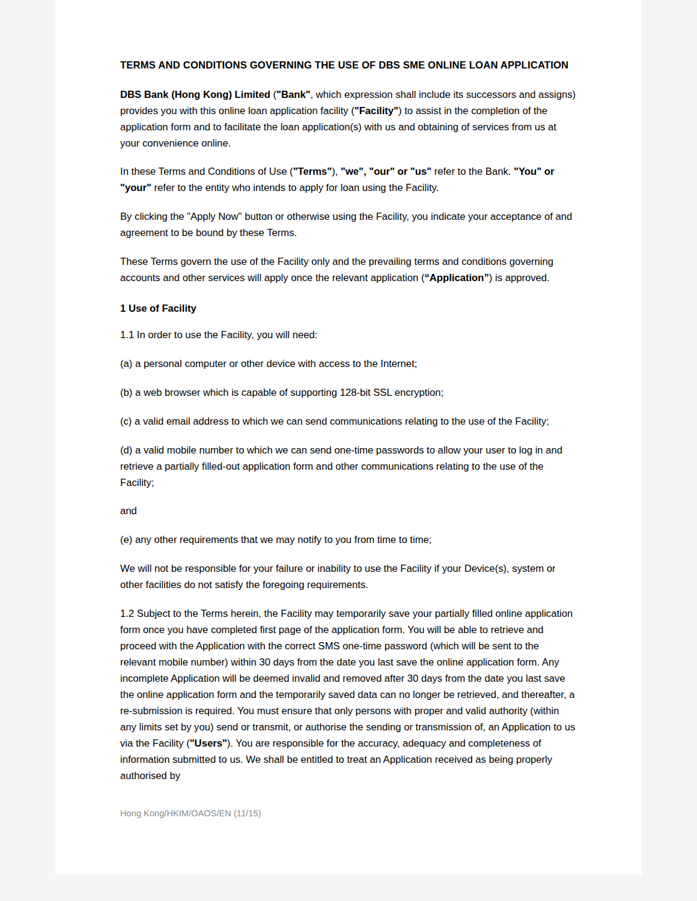TERMS AND CONDITIONS GOVERNING THE USE OF DBS SME ONLINE LOAN APPLICATION
DBS Bank (Hong Kong) Limited ("Bank", which expression shall include its successors and assigns) provides you with this online loan application facility ("Facility") to assist in the completion of the application form and to facilitate the loan application(s) with us and obtaining of services from us at your convenience online.
In these Terms and Conditions of Use ("Terms"), "we", "our" or "us" refer to the Bank. "You" or "your" refer to the entity who intends to apply for loan using the Facility.
By clicking the "Apply Now" button or otherwise using the Facility, you indicate your acceptance of and agreement to be bound by these Terms.
These Terms govern the use of the Facility only and the prevailing terms and conditions governing accounts and other services will apply once the relevant application (“Application”) is approved.
1 Use of Facility
1.1 In order to use the Facility, you will need:
(a) a personal computer or other device with access to the Internet;
(b) a web browser which is capable of supporting 128-bit SSL encryption;
(c) a valid email address to which we can send communications relating to the use of the Facility;
(d) a valid mobile number to which we can send one-time passwords to allow your user to log in and retrieve a partially filled-out application form and other communications relating to the use of the Facility;
and
(e) any other requirements that we may notify to you from time to time;
We will not be responsible for your failure or inability to use the Facility if your Device(s), system or other facilities do not satisfy the foregoing requirements.
1.2 Subject to the Terms herein, the Facility may temporarily save your partially filled online application form once you have completed first page of the application form. You will be able to retrieve and proceed with the Application with the correct SMS one-time password (which will be sent to the relevant mobile number) within 30 days from the date you last save the online application form. Any incomplete Application will be deemed invalid and removed after 30 days from the date you last save the online application form and the temporarily saved data can no longer be retrieved, and thereafter, a re-submission is required. You must ensure that only persons with proper and valid authority (within any limits set by you) send or transmit, or authorise the sending or transmission of, an Application to us via the Facility ("Users"). You are responsible for the accuracy, adequacy and completeness of information submitted to us. We shall be entitled to treat an Application received as being properly authorised by
Hong Kong/HKIM/OAOS/EN (11/15)